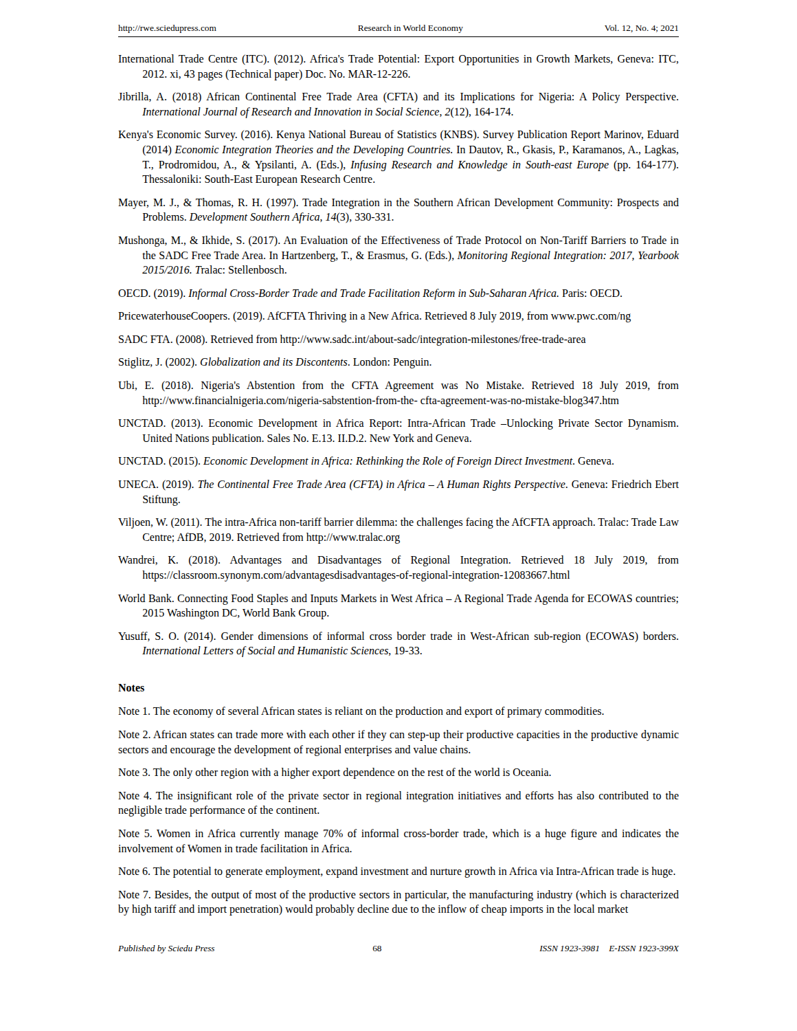http://rwe.sciedupress.com
Research in World Economy
Vol. 12, No. 4; 2021
International Trade Centre (ITC). (2012). Africa's Trade Potential: Export Opportunities in Growth Markets, Geneva: ITC, 2012. xi, 43 pages (Technical paper) Doc. No. MAR-12-226.
Jibrilla, A. (2018) African Continental Free Trade Area (CFTA) and its Implications for Nigeria: A Policy Perspective. International Journal of Research and Innovation in Social Science, 2(12), 164-174.
Kenya's Economic Survey. (2016). Kenya National Bureau of Statistics (KNBS). Survey Publication Report Marinov, Eduard (2014) Economic Integration Theories and the Developing Countries. In Dautov, R., Gkasis, P., Karamanos, A., Lagkas, T., Prodromidou, A., & Ypsilanti, A. (Eds.), Infusing Research and Knowledge in South-east Europe (pp. 164-177). Thessaloniki: South-East European Research Centre.
Mayer, M. J., & Thomas, R. H. (1997). Trade Integration in the Southern African Development Community: Prospects and Problems. Development Southern Africa, 14(3), 330-331.
Mushonga, M., & Ikhide, S. (2017). An Evaluation of the Effectiveness of Trade Protocol on Non-Tariff Barriers to Trade in the SADC Free Trade Area. In Hartzenberg, T., & Erasmus, G. (Eds.), Monitoring Regional Integration: 2017, Yearbook 2015/2016. Tralac: Stellenbosch.
OECD. (2019). Informal Cross-Border Trade and Trade Facilitation Reform in Sub-Saharan Africa. Paris: OECD.
PricewaterhouseCoopers. (2019). AfCFTA Thriving in a New Africa. Retrieved 8 July 2019, from www.pwc.com/ng
SADC FTA. (2008). Retrieved from http://www.sadc.int/about-sadc/integration-milestones/free-trade-area
Stiglitz, J. (2002). Globalization and its Discontents. London: Penguin.
Ubi, E. (2018). Nigeria's Abstention from the CFTA Agreement was No Mistake. Retrieved 18 July 2019, from http://www.financialnigeria.com/nigeria-sabstention-from-the- cfta-agreement-was-no-mistake-blog347.htm
UNCTAD. (2013). Economic Development in Africa Report: Intra-African Trade –Unlocking Private Sector Dynamism. United Nations publication. Sales No. E.13. II.D.2. New York and Geneva.
UNCTAD. (2015). Economic Development in Africa: Rethinking the Role of Foreign Direct Investment. Geneva.
UNECA. (2019). The Continental Free Trade Area (CFTA) in Africa – A Human Rights Perspective. Geneva: Friedrich Ebert Stiftung.
Viljoen, W. (2011). The intra-Africa non-tariff barrier dilemma: the challenges facing the AfCFTA approach. Tralac: Trade Law Centre; AfDB, 2019. Retrieved from http://www.tralac.org
Wandrei, K. (2018). Advantages and Disadvantages of Regional Integration. Retrieved 18 July 2019, from https://classroom.synonym.com/advantagesdisadvantages-of-regional-integration-12083667.html
World Bank. Connecting Food Staples and Inputs Markets in West Africa – A Regional Trade Agenda for ECOWAS countries; 2015 Washington DC, World Bank Group.
Yusuff, S. O. (2014). Gender dimensions of informal cross border trade in West-African sub-region (ECOWAS) borders. International Letters of Social and Humanistic Sciences, 19-33.
Notes
Note 1. The economy of several African states is reliant on the production and export of primary commodities.
Note 2. African states can trade more with each other if they can step-up their productive capacities in the productive dynamic sectors and encourage the development of regional enterprises and value chains.
Note 3. The only other region with a higher export dependence on the rest of the world is Oceania.
Note 4. The insignificant role of the private sector in regional integration initiatives and efforts has also contributed to the negligible trade performance of the continent.
Note 5. Women in Africa currently manage 70% of informal cross-border trade, which is a huge figure and indicates the involvement of Women in trade facilitation in Africa.
Note 6. The potential to generate employment, expand investment and nurture growth in Africa via Intra-African trade is huge.
Note 7. Besides, the output of most of the productive sectors in particular, the manufacturing industry (which is characterized by high tariff and import penetration) would probably decline due to the inflow of cheap imports in the local market
Published by Sciedu Press
68
ISSN 1923-3981 E-ISSN 1923-399X